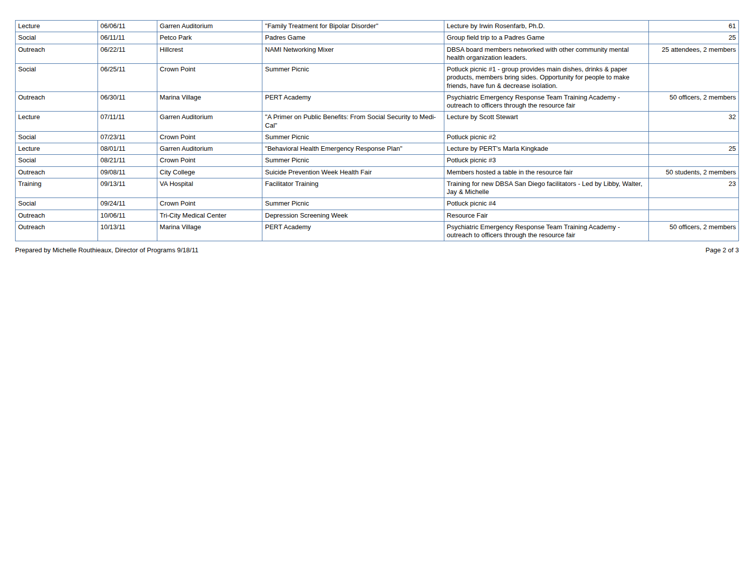| Lecture | 06/06/11 | Garren Auditorium | "Family Treatment for Bipolar Disorder" | Lecture by Irwin Rosenfarb, Ph.D. | 61 |
| Social | 06/11/11 | Petco Park | Padres Game | Group field trip to a Padres Game | 25 |
| Outreach | 06/22/11 | Hillcrest | NAMI Networking Mixer | DBSA board members networked with other community mental health organization leaders. | 25 attendees, 2 members |
| Social | 06/25/11 | Crown Point | Summer Picnic | Potluck picnic #1 - group provides main dishes, drinks & paper products, members bring sides. Opportunity for people to make friends, have fun & decrease isolation. | |
| Outreach | 06/30/11 | Marina Village | PERT Academy | Psychiatric Emergency Response Team Training Academy - outreach to officers through the resource fair | 50 officers, 2 members |
| Lecture | 07/11/11 | Garren Auditorium | "A Primer on Public Benefits: From Social Security to Medi-Cal" | Lecture by Scott Stewart | 32 |
| Social | 07/23/11 | Crown Point | Summer Picnic | Potluck picnic #2 | |
| Lecture | 08/01/11 | Garren Auditorium | "Behavioral Health Emergency Response Plan" | Lecture by PERT's Marla Kingkade | 25 |
| Social | 08/21/11 | Crown Point | Summer Picnic | Potluck picnic #3 | |
| Outreach | 09/08/11 | City College | Suicide Prevention Week Health Fair | Members hosted a table in the resource fair | 50 students, 2 members |
| Training | 09/13/11 | VA Hospital | Facilitator Training | Training for new DBSA San Diego facilitators - Led by Libby, Walter, Jay & Michelle | 23 |
| Social | 09/24/11 | Crown Point | Summer Picnic | Potluck picnic #4 | |
| Outreach | 10/06/11 | Tri-City Medical Center | Depression Screening Week | Resource Fair | |
| Outreach | 10/13/11 | Marina Village | PERT Academy | Psychiatric Emergency Response Team Training Academy - outreach to officers through the resource fair | 50 officers, 2 members |
Prepared by Michelle Routhieaux, Director of Programs 9/18/11 Page 2 of 3